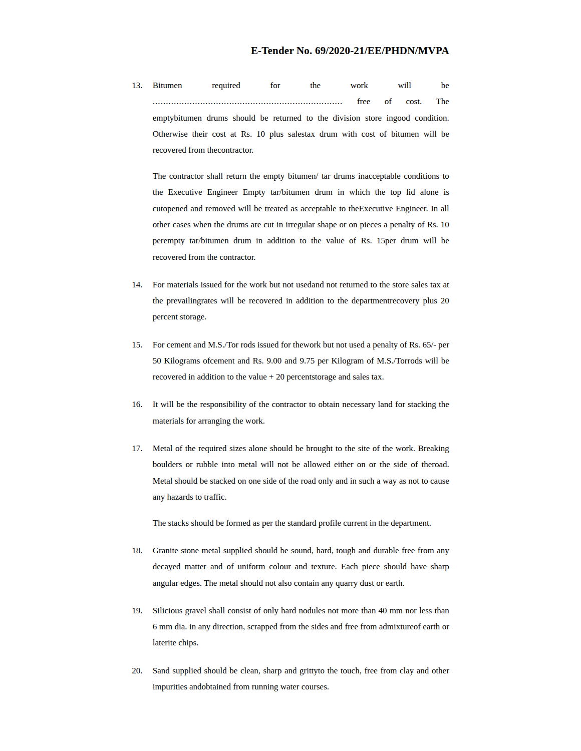E-Tender No. 69/2020-21/EE/PHDN/MVPA
13. Bitumen required for the work will be ........................................................................ free of cost. The emptybitumen drums should be returned to the division store ingood condition. Otherwise their cost at Rs. 10 plus salestax drum with cost of bitumen will be recovered from thecontractor.
The contractor shall return the empty bitumen/ tar drums inacceptable conditions to the Executive Engineer Empty tar/bitumen drum in which the top lid alone is cutopened and removed will be treated as acceptable to theExecutive Engineer. In all other cases when the drums are cut in irregular shape or on pieces a penalty of Rs. 10 perempty tar/bitumen drum in addition to the value of Rs. 15per drum will be recovered from the contractor.
14. For materials issued for the work but not usedand not returned to the store sales tax at the prevailingrates will be recovered in addition to the departmentrecovery plus 20 percent storage.
15. For cement and M.S./Tor rods issued for thework but not used a penalty of Rs. 65/- per 50 Kilograms ofcement and Rs. 9.00 and 9.75 per Kilogram of M.S./Torrods will be recovered in addition to the value + 20 percentstorage and sales tax.
16. It will be the responsibility of the contractor to obtain necessary land for stacking the materials for arranging the work.
17. Metal of the required sizes alone should be brought to the site of the work. Breaking boulders or rubble into metal will not be allowed either on or the side of theroad. Metal should be stacked on one side of the road only and in such a way as not to cause any hazards to traffic.
The stacks should be formed as per the standard profile current in the department.
18. Granite stone metal supplied should be sound, hard, tough and durable free from any decayed matter and of uniform colour and texture. Each piece should have sharp angular edges. The metal should not also contain any quarry dust or earth.
19. Silicious gravel shall consist of only hard nodules not more than 40 mm nor less than 6 mm dia. in any direction, scrapped from the sides and free from admixtureof earth or laterite chips.
20. Sand supplied should be clean, sharp and grittyto the touch, free from clay and other impurities andobtained from running water courses.